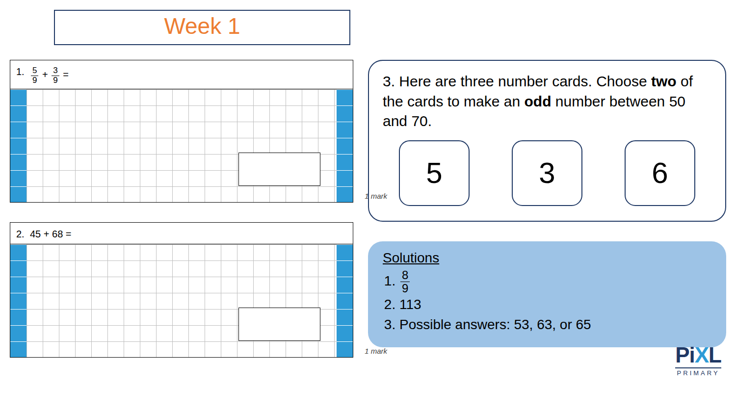Week 1
1. 59 + 39 =
1 mark
2. 45 + 68 =
1 mark
3. Here are three number cards. Choose two of the cards to make an odd number between 50 and 70.
5
3
6
Solutions
89
113
Possible answers: 53, 63, or 65
PiXL
PRIMARY